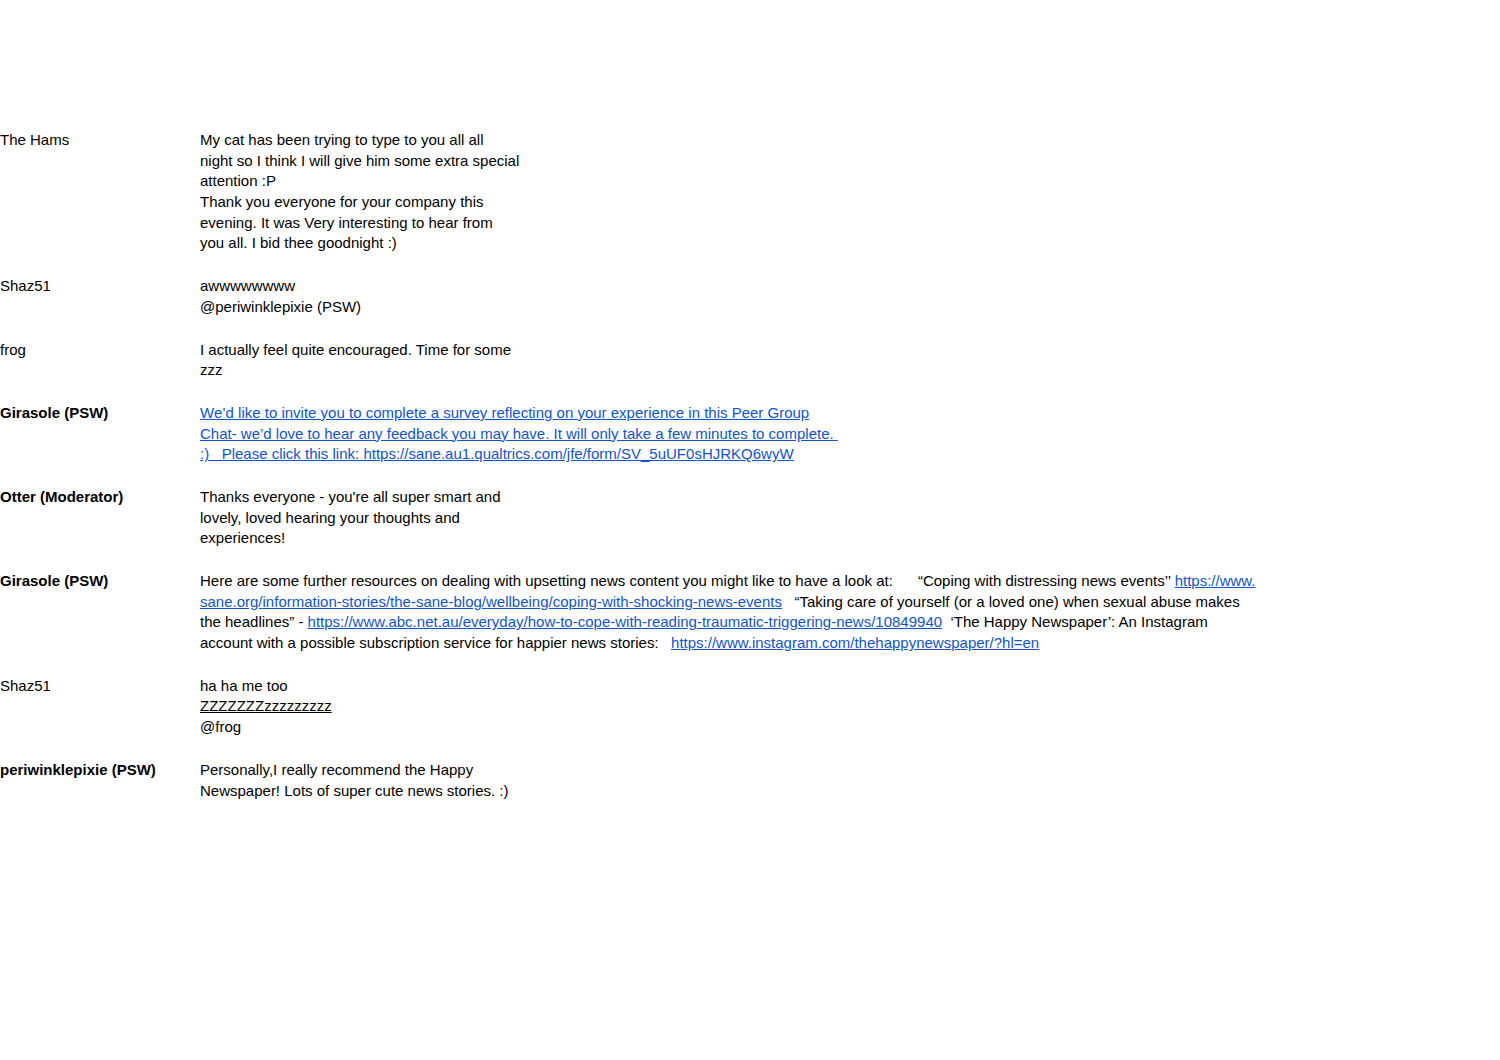| The Hams | My cat has been trying to type to you all all night so I think I will give him some extra special attention :P Thank you everyone for your company this evening. It was Very interesting to hear from you all. I bid thee goodnight :) |
| Shaz51 | awwwwwwww @periwinklepixie (PSW) |
| frog | I actually feel quite encouraged. Time for some zzz |
| Girasole (PSW) | We’d like to invite you to complete a survey reflecting on your experience in this Peer Group Chat- we’d love to hear any feedback you may have. It will only take a few minutes to complete. :) Please click this link: https://sane.au1.qualtrics.com/jfe/form/SV_5uUF0sHJRKQ6wyW |
| Otter (Moderator) | Thanks everyone - you're all super smart and lovely, loved hearing your thoughts and experiences! |
| Girasole (PSW) | Here are some further resources on dealing with upsetting news content you might like to have a look at: “Coping with distressing news events’’ https://www.sane.org/information-stories/the-sane-blog/wellbeing/coping-with-shocking-news-events “Taking care of yourself (or a loved one) when sexual abuse makes the headlines” - https://www.abc.net.au/everyday/how-to-cope-with-reading-traumatic-triggering-news/10849940 ‘The Happy Newspaper’: An Instagram account with a possible subscription service for happier news stories: https://www.instagram.com/thehappynewspaper/?hl=en |
| Shaz51 | ha ha me too ZZZZZZZzzzzzzzzz @frog |
| periwinklepixie (PSW) | Personally,I really recommend the Happy Newspaper! Lots of super cute news stories. :) |